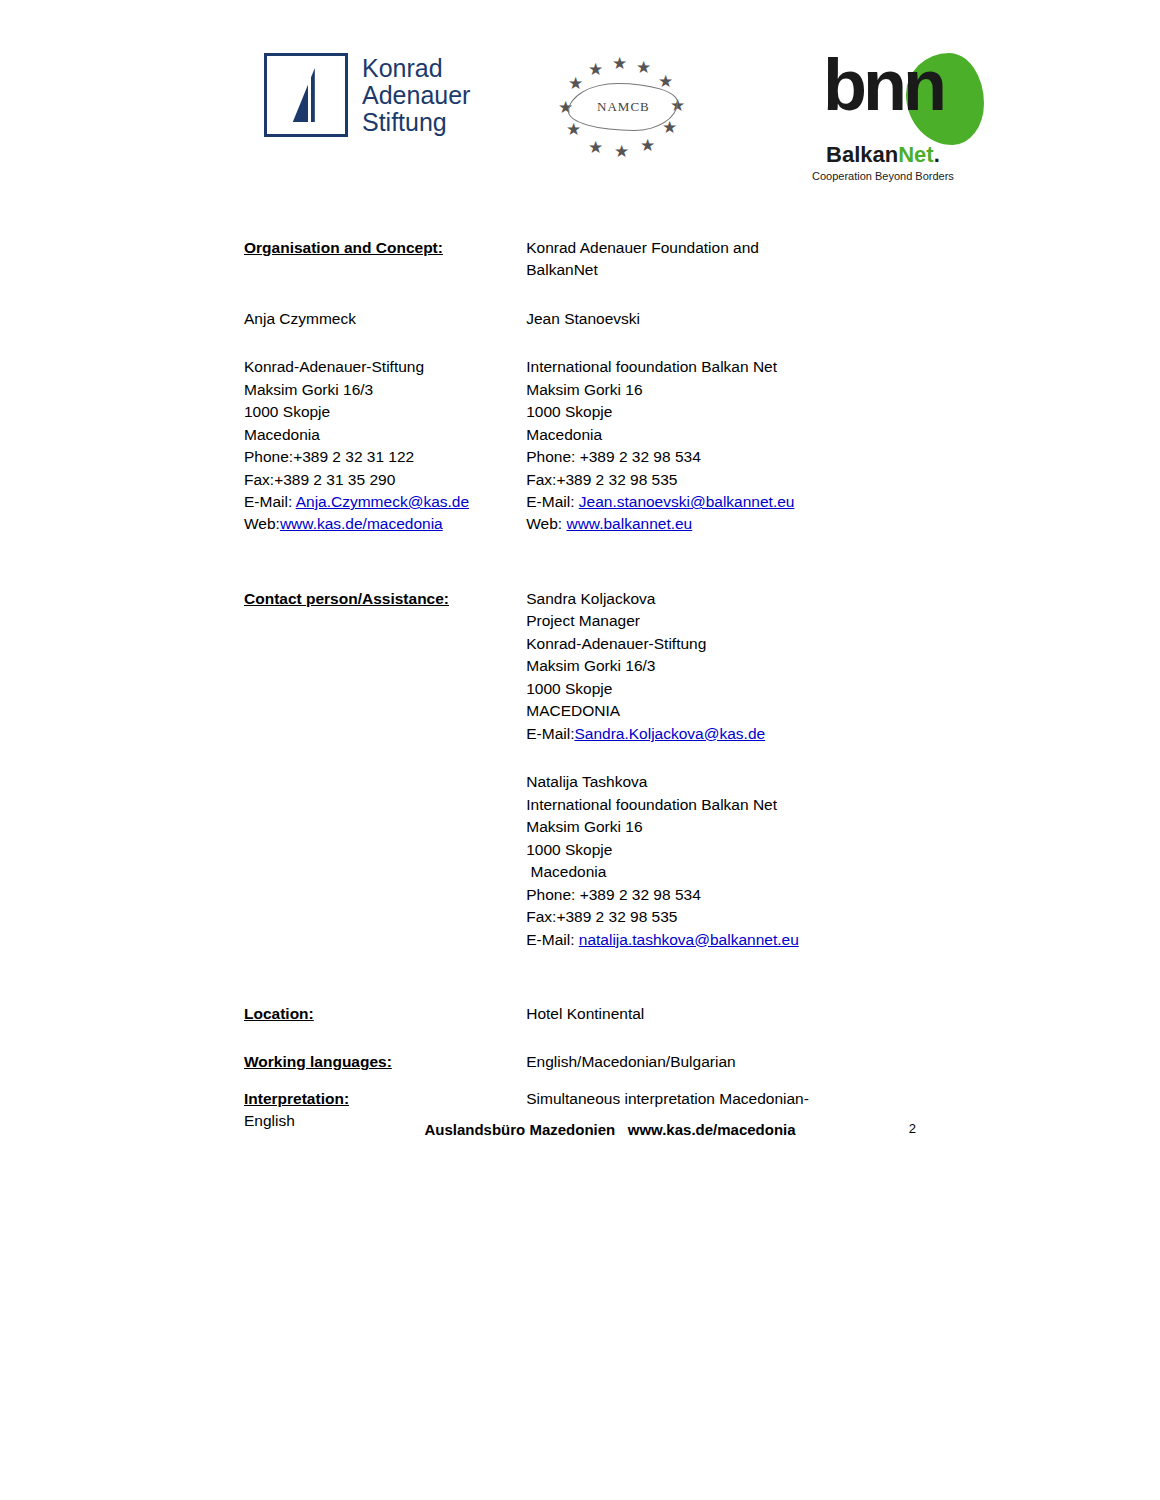Konrad
Adenauer
Stiftung
★ ★ ★ ★ ★ ★ ★ ★ ★ ★ ★ ★
NAMCB
bnn
BalkanNet.
Cooperation Beyond Borders
| Organisation and Concept: | Konrad Adenauer Foundation and BalkanNet |
| Anja Czymmeck | Jean Stanoevski |
| Konrad-Adenauer-Stiftung Maksim Gorki 16/3 1000 Skopje Macedonia Phone:+389 2 32 31 122 Fax:+389 2 31 35 290 E-Mail: Anja.Czymmeck@kas.de Web: www.kas.de/macedonia | International fooundation Balkan Net Maksim Gorki 16 1000 Skopje Macedonia Phone: +389 2 32 98 534 Fax:+389 2 32 98 535 E-Mail: Jean.stanoevski@balkannet.eu Web: www.balkannet.eu |
| Contact person/Assistance: | Sandra Koljackova Project Manager Konrad-Adenauer-Stiftung Maksim Gorki 16/3 1000 Skopje MACEDONIA E-Mail: Sandra.Koljackova@kas.de |
| | Natalija Tashkova International fooundation Balkan Net Maksim Gorki 16 1000 Skopje Macedonia Phone: +389 2 32 98 534 Fax:+389 2 32 98 535 E-Mail: natalija.tashkova@balkannet.eu |
| Location: | Hotel Kontinental |
| Working languages: | English/Macedonian/Bulgarian |
| Interpretation: English | Simultaneous interpretation Macedonian- |
Auslandsbüro Mazedonien www.kas.de/macedonia
2